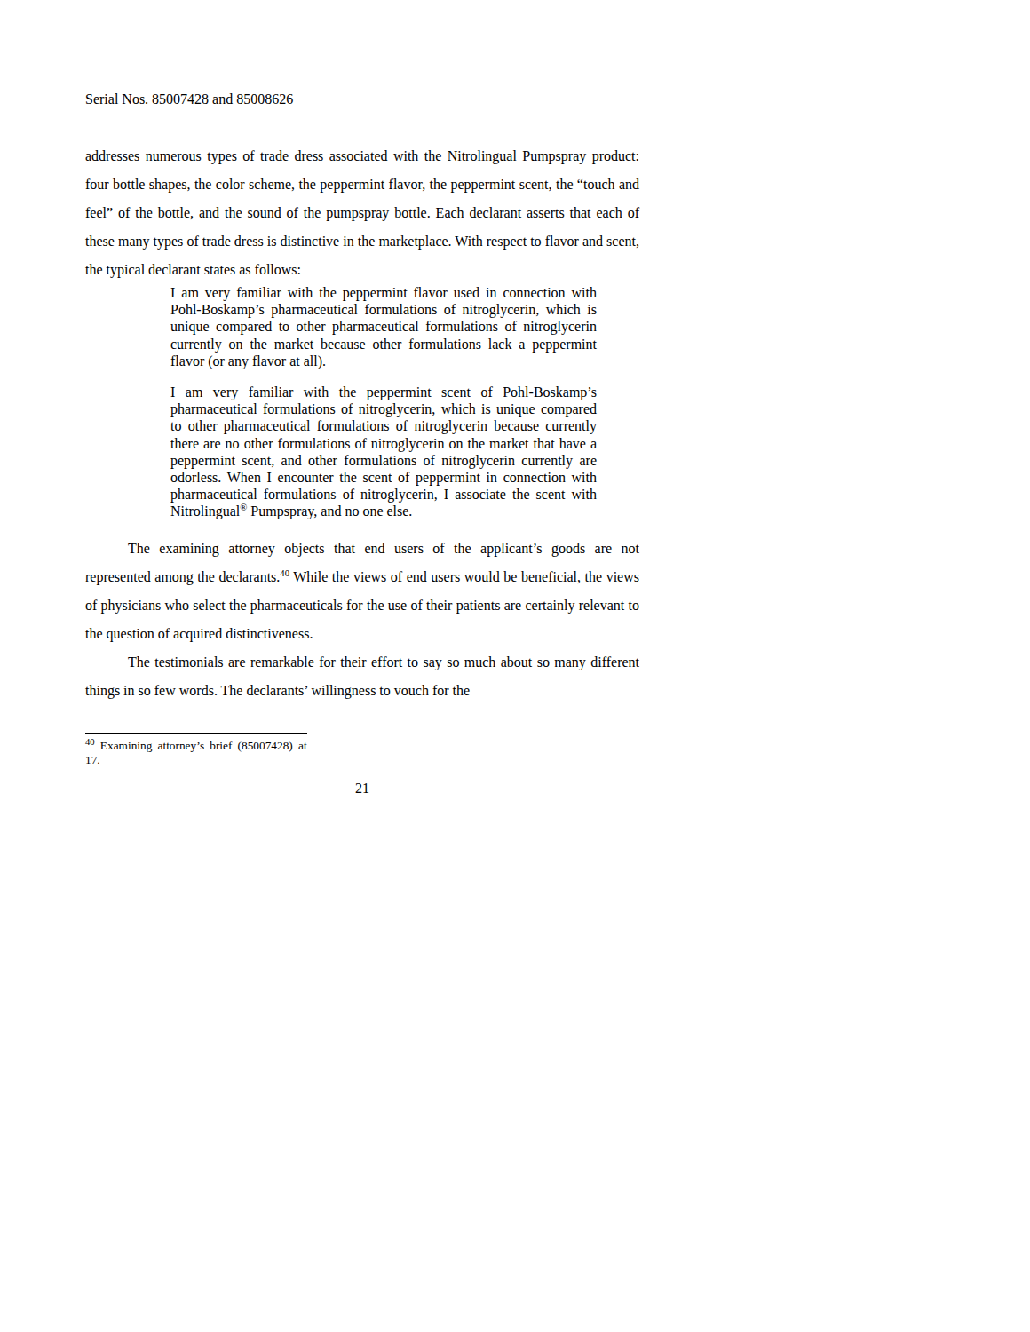Serial Nos. 85007428 and 85008626
addresses numerous types of trade dress associated with the Nitrolingual Pumpspray product: four bottle shapes, the color scheme, the peppermint flavor, the peppermint scent, the “touch and feel” of the bottle, and the sound of the pumpspray bottle. Each declarant asserts that each of these many types of trade dress is distinctive in the marketplace. With respect to flavor and scent, the typical declarant states as follows:
I am very familiar with the peppermint flavor used in connection with Pohl-Boskamp’s pharmaceutical formulations of nitroglycerin, which is unique compared to other pharmaceutical formulations of nitroglycerin currently on the market because other formulations lack a peppermint flavor (or any flavor at all).
I am very familiar with the peppermint scent of Pohl-Boskamp’s pharmaceutical formulations of nitroglycerin, which is unique compared to other pharmaceutical formulations of nitroglycerin because currently there are no other formulations of nitroglycerin on the market that have a peppermint scent, and other formulations of nitroglycerin currently are odorless. When I encounter the scent of peppermint in connection with pharmaceutical formulations of nitroglycerin, I associate the scent with Nitrolingual® Pumpspray, and no one else.
The examining attorney objects that end users of the applicant’s goods are not represented among the declarants.40 While the views of end users would be beneficial, the views of physicians who select the pharmaceuticals for the use of their patients are certainly relevant to the question of acquired distinctiveness.
The testimonials are remarkable for their effort to say so much about so many different things in so few words. The declarants’ willingness to vouch for the
40 Examining attorney’s brief (85007428) at 17.
21